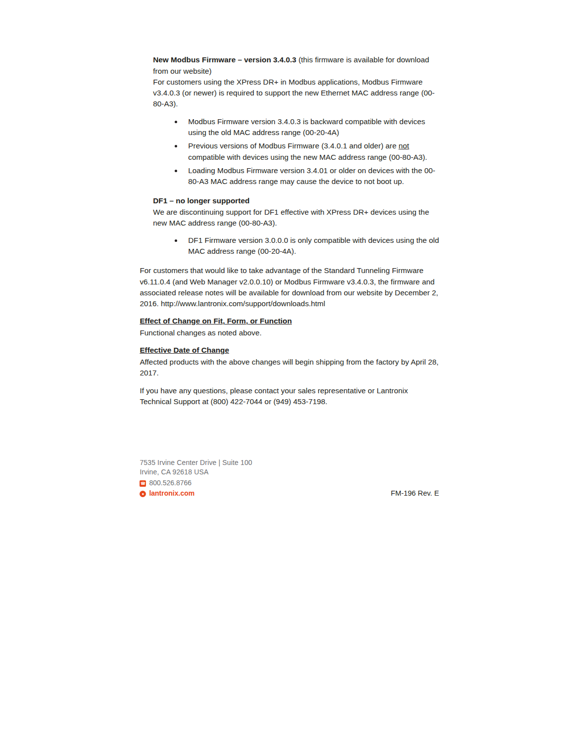New Modbus Firmware – version 3.4.0.3 (this firmware is available for download from our website)
For customers using the XPress DR+ in Modbus applications, Modbus Firmware v3.4.0.3 (or newer) is required to support the new Ethernet MAC address range (00-80-A3).
Modbus Firmware version 3.4.0.3 is backward compatible with devices using the old MAC address range (00-20-4A)
Previous versions of Modbus Firmware (3.4.0.1 and older) are not compatible with devices using the new MAC address range (00-80-A3).
Loading Modbus Firmware version 3.4.01 or older on devices with the 00-80-A3 MAC address range may cause the device to not boot up.
DF1 – no longer supported
We are discontinuing support for DF1 effective with XPress DR+ devices using the new MAC address range (00-80-A3).
DF1 Firmware version 3.0.0.0 is only compatible with devices using the old MAC address range (00-20-4A).
For customers that would like to take advantage of the Standard Tunneling Firmware v6.11.0.4 (and Web Manager v2.0.0.10) or Modbus Firmware v3.4.0.3, the firmware and associated release notes will be available for download from our website by December 2, 2016. http://www.lantronix.com/support/downloads.html
Effect of Change on Fit, Form, or Function
Functional changes as noted above.
Effective Date of Change
Affected products with the above changes will begin shipping from the factory by April 28, 2017.
If you have any questions, please contact your sales representative or Lantronix Technical Support at (800) 422-7044 or (949) 453-7198.
7535 Irvine Center Drive | Suite 100
Irvine, CA 92618 USA
☎800.526.8766
●lantronix.com
FM-196 Rev. E